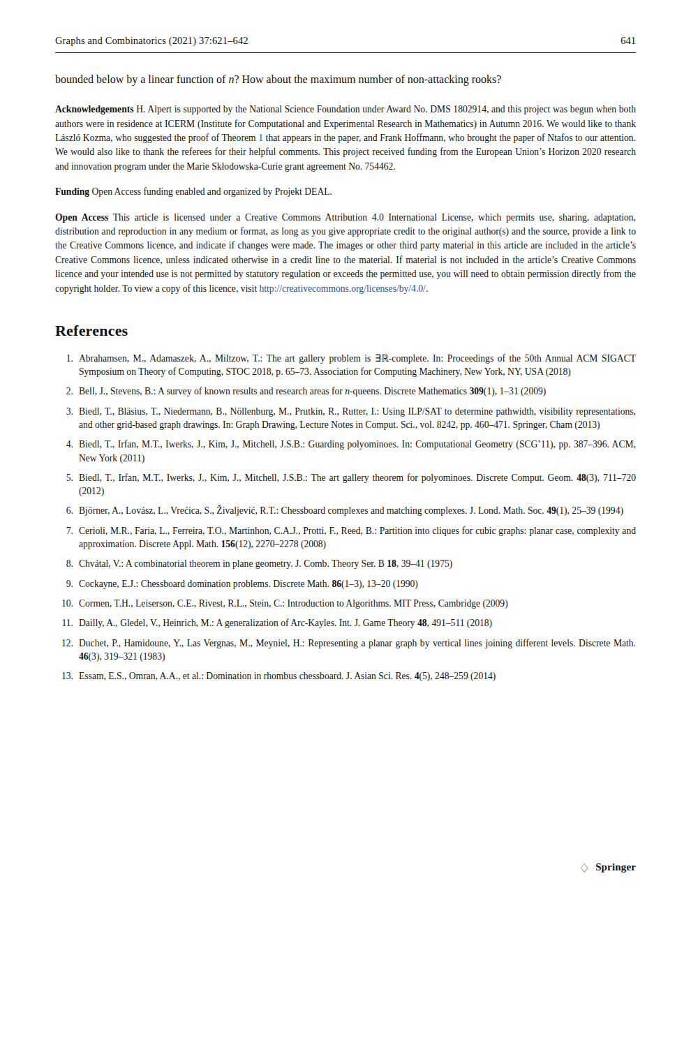Graphs and Combinatorics (2021) 37:621–642 641
bounded below by a linear function of n? How about the maximum number of non-attacking rooks?
Acknowledgements H. Alpert is supported by the National Science Foundation under Award No. DMS 1802914, and this project was begun when both authors were in residence at ICERM (Institute for Computational and Experimental Research in Mathematics) in Autumn 2016. We would like to thank László Kozma, who suggested the proof of Theorem 1 that appears in the paper, and Frank Hoffmann, who brought the paper of Ntafos to our attention. We would also like to thank the referees for their helpful comments. This project received funding from the European Union’s Horizon 2020 research and innovation program under the Marie Skłodowska-Curie grant agreement No. 754462.
Funding Open Access funding enabled and organized by Projekt DEAL.
Open Access This article is licensed under a Creative Commons Attribution 4.0 International License, which permits use, sharing, adaptation, distribution and reproduction in any medium or format, as long as you give appropriate credit to the original author(s) and the source, provide a link to the Creative Commons licence, and indicate if changes were made. The images or other third party material in this article are included in the article’s Creative Commons licence, unless indicated otherwise in a credit line to the material. If material is not included in the article’s Creative Commons licence and your intended use is not permitted by statutory regulation or exceeds the permitted use, you will need to obtain permission directly from the copyright holder. To view a copy of this licence, visit http://creativecommons.org/licenses/by/4.0/.
References
Abrahamsen, M., Adamaszek, A., Miltzow, T.: The art gallery problem is ∃ℝ-complete. In: Proceedings of the 50th Annual ACM SIGACT Symposium on Theory of Computing, STOC 2018, p. 65–73. Association for Computing Machinery, New York, NY, USA (2018)
Bell, J., Stevens, B.: A survey of known results and research areas for n-queens. Discrete Mathematics 309(1), 1–31 (2009)
Biedl, T., Bläsius, T., Niedermann, B., Nöllenburg, M., Prutkin, R., Rutter, I.: Using ILP/SAT to determine pathwidth, visibility representations, and other grid-based graph drawings. In: Graph Drawing, Lecture Notes in Comput. Sci., vol. 8242, pp. 460–471. Springer, Cham (2013)
Biedl, T., Irfan, M.T., Iwerks, J., Kim, J., Mitchell, J.S.B.: Guarding polyominoes. In: Computational Geometry (SCG’11), pp. 387–396. ACM, New York (2011)
Biedl, T., Irfan, M.T., Iwerks, J., Kim, J., Mitchell, J.S.B.: The art gallery theorem for polyominoes. Discrete Comput. Geom. 48(3), 711–720 (2012)
Björner, A., Lovász, L., Vrećica, S., Živaljević, R.T.: Chessboard complexes and matching complexes. J. Lond. Math. Soc. 49(1), 25–39 (1994)
Cerioli, M.R., Faria, L., Ferreira, T.O., Martinhon, C.A.J., Protti, F., Reed, B.: Partition into cliques for cubic graphs: planar case, complexity and approximation. Discrete Appl. Math. 156(12), 2270–2278 (2008)
Chvátal, V.: A combinatorial theorem in plane geometry. J. Comb. Theory Ser. B 18, 39–41 (1975)
Cockayne, E.J.: Chessboard domination problems. Discrete Math. 86(1–3), 13–20 (1990)
Cormen, T.H., Leiserson, C.E., Rivest, R.L., Stein, C.: Introduction to Algorithms. MIT Press, Cambridge (2009)
Dailly, A., Gledel, V., Heinrich, M.: A generalization of Arc-Kayles. Int. J. Game Theory 48, 491–511 (2018)
Duchet, P., Hamidoune, Y., Las Vergnas, M., Meyniel, H.: Representing a planar graph by vertical lines joining different levels. Discrete Math. 46(3), 319–321 (1983)
Essam, E.S., Omran, A.A., et al.: Domination in rhombus chessboard. J. Asian Sci. Res. 4(5), 248–259 (2014)
♢ Springer